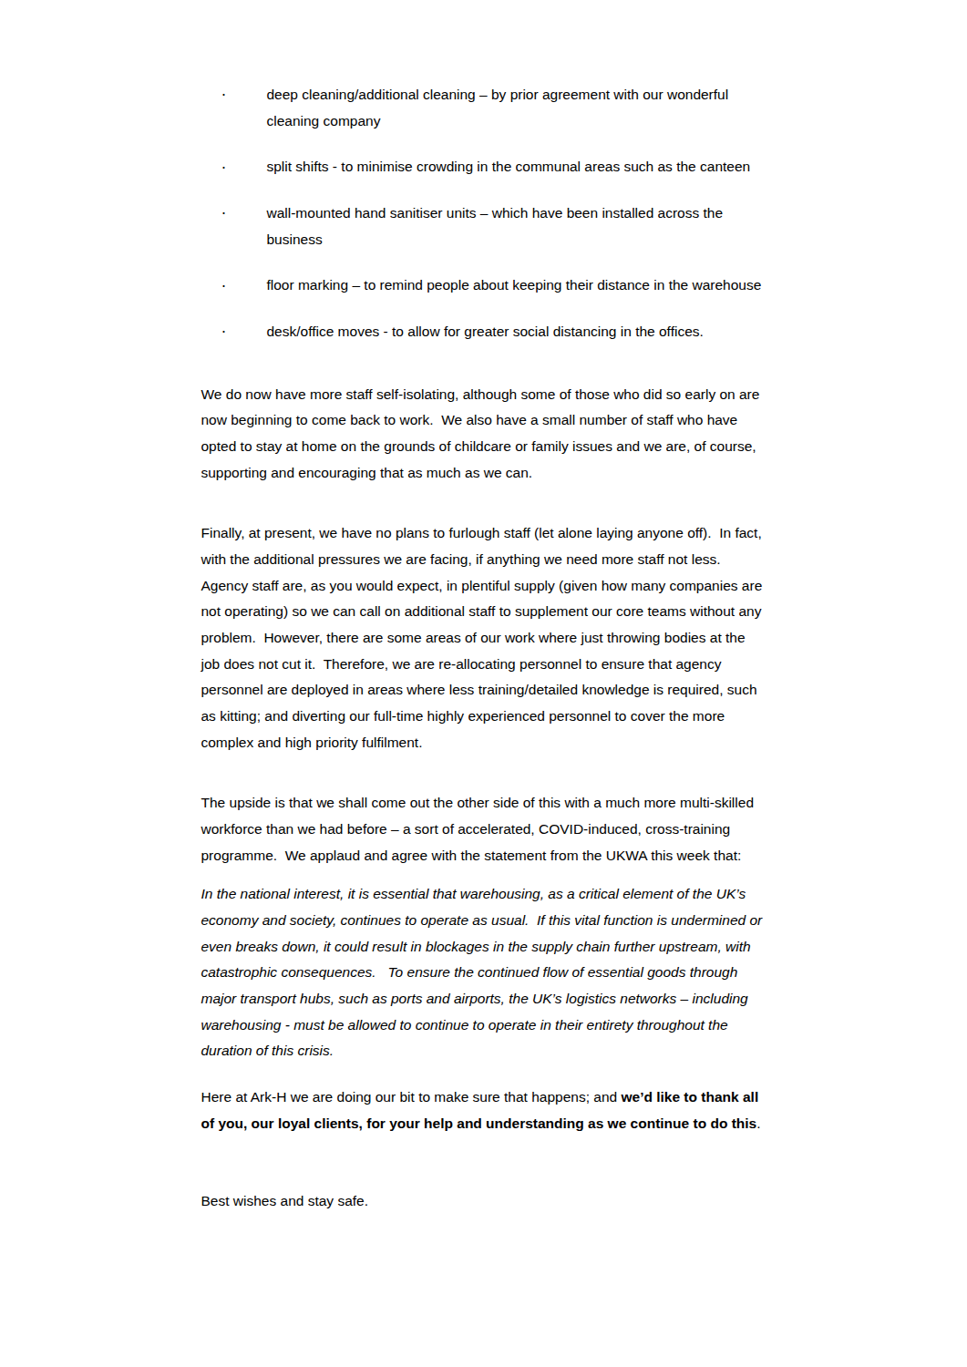deep cleaning/additional cleaning – by prior agreement with our wonderful cleaning company
split shifts - to minimise crowding in the communal areas such as the canteen
wall-mounted hand sanitiser units – which have been installed across the business
floor marking – to remind people about keeping their distance in the warehouse
desk/office moves - to allow for greater social distancing in the offices.
We do now have more staff self-isolating, although some of those who did so early on are now beginning to come back to work. We also have a small number of staff who have opted to stay at home on the grounds of childcare or family issues and we are, of course, supporting and encouraging that as much as we can.
Finally, at present, we have no plans to furlough staff (let alone laying anyone off). In fact, with the additional pressures we are facing, if anything we need more staff not less. Agency staff are, as you would expect, in plentiful supply (given how many companies are not operating) so we can call on additional staff to supplement our core teams without any problem. However, there are some areas of our work where just throwing bodies at the job does not cut it. Therefore, we are re-allocating personnel to ensure that agency personnel are deployed in areas where less training/detailed knowledge is required, such as kitting; and diverting our full-time highly experienced personnel to cover the more complex and high priority fulfilment.
The upside is that we shall come out the other side of this with a much more multi-skilled workforce than we had before – a sort of accelerated, COVID-induced, cross-training programme. We applaud and agree with the statement from the UKWA this week that:
In the national interest, it is essential that warehousing, as a critical element of the UK’s economy and society, continues to operate as usual. If this vital function is undermined or even breaks down, it could result in blockages in the supply chain further upstream, with catastrophic consequences. To ensure the continued flow of essential goods through major transport hubs, such as ports and airports, the UK’s logistics networks – including warehousing - must be allowed to continue to operate in their entirety throughout the duration of this crisis.
Here at Ark-H we are doing our bit to make sure that happens; and we’d like to thank all of you, our loyal clients, for your help and understanding as we continue to do this.
Best wishes and stay safe.